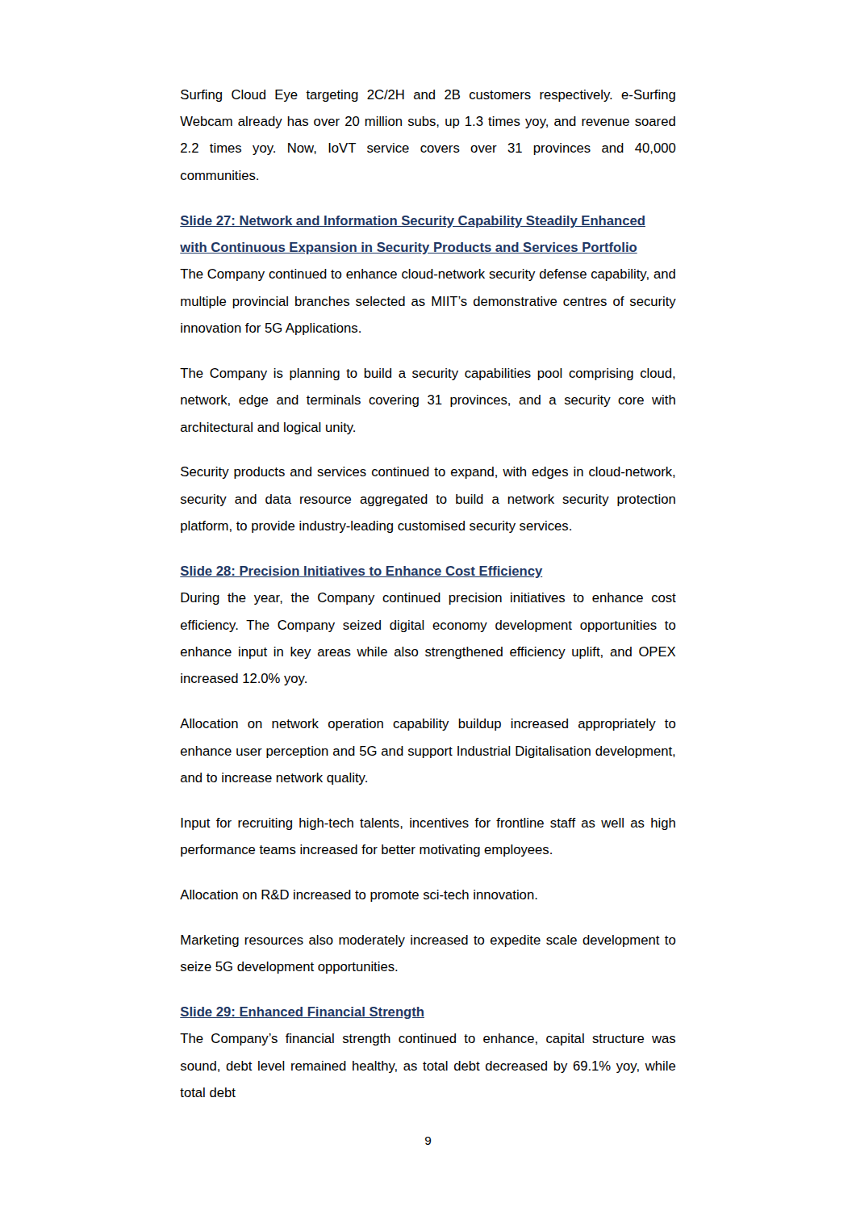Surfing Cloud Eye targeting 2C/2H and 2B customers respectively. e-Surfing Webcam already has over 20 million subs, up 1.3 times yoy, and revenue soared 2.2 times yoy. Now, IoVT service covers over 31 provinces and 40,000 communities.
Slide 27: Network and Information Security Capability Steadily Enhanced with Continuous Expansion in Security Products and Services Portfolio
The Company continued to enhance cloud-network security defense capability, and multiple provincial branches selected as MIIT’s demonstrative centres of security innovation for 5G Applications.
The Company is planning to build a security capabilities pool comprising cloud, network, edge and terminals covering 31 provinces, and a security core with architectural and logical unity.
Security products and services continued to expand, with edges in cloud-network, security and data resource aggregated to build a network security protection platform, to provide industry-leading customised security services.
Slide 28: Precision Initiatives to Enhance Cost Efficiency
During the year, the Company continued precision initiatives to enhance cost efficiency. The Company seized digital economy development opportunities to enhance input in key areas while also strengthened efficiency uplift, and OPEX increased 12.0% yoy.
Allocation on network operation capability buildup increased appropriately to enhance user perception and 5G and support Industrial Digitalisation development, and to increase network quality.
Input for recruiting high-tech talents, incentives for frontline staff as well as high performance teams increased for better motivating employees.
Allocation on R&D increased to promote sci-tech innovation.
Marketing resources also moderately increased to expedite scale development to seize 5G development opportunities.
Slide 29: Enhanced Financial Strength
The Company’s financial strength continued to enhance, capital structure was sound, debt level remained healthy, as total debt decreased by 69.1% yoy, while total debt
9